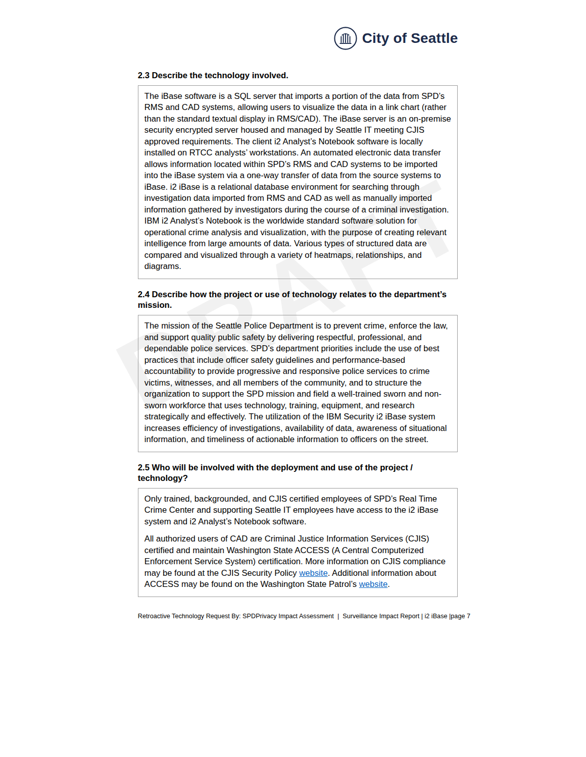DRAFT
City of Seattle
2.3 Describe the technology involved.
The iBase software is a SQL server that imports a portion of the data from SPD’s RMS and CAD systems, allowing users to visualize the data in a link chart (rather than the standard textual display in RMS/CAD). The iBase server is an on-premise security encrypted server housed and managed by Seattle IT meeting CJIS approved requirements. The client i2 Analyst’s Notebook software is locally installed on RTCC analysts’ workstations. An automated electronic data transfer allows information located within SPD’s RMS and CAD systems to be imported into the iBase system via a one-way transfer of data from the source systems to iBase. i2 iBase is a relational database environment for searching through investigation data imported from RMS and CAD as well as manually imported information gathered by investigators during the course of a criminal investigation. IBM i2 Analyst’s Notebook is the worldwide standard software solution for operational crime analysis and visualization, with the purpose of creating relevant intelligence from large amounts of data. Various types of structured data are compared and visualized through a variety of heatmaps, relationships, and diagrams.
2.4 Describe how the project or use of technology relates to the department’s mission.
The mission of the Seattle Police Department is to prevent crime, enforce the law, and support quality public safety by delivering respectful, professional, and dependable police services. SPD’s department priorities include the use of best practices that include officer safety guidelines and performance-based accountability to provide progressive and responsive police services to crime victims, witnesses, and all members of the community, and to structure the organization to support the SPD mission and field a well-trained sworn and non-sworn workforce that uses technology, training, equipment, and research strategically and effectively. The utilization of the IBM Security i2 iBase system increases efficiency of investigations, availability of data, awareness of situational information, and timeliness of actionable information to officers on the street.
2.5 Who will be involved with the deployment and use of the project / technology?
Only trained, backgrounded, and CJIS certified employees of SPD’s Real Time Crime Center and supporting Seattle IT employees have access to the i2 iBase system and i2 Analyst’s Notebook software.
All authorized users of CAD are Criminal Justice Information Services (CJIS) certified and maintain Washington State ACCESS (A Central Computerized Enforcement Service System) certification. More information on CJIS compliance may be found at the CJIS Security Policy website. Additional information about ACCESS may be found on the Washington State Patrol’s website.
Retroactive Technology Request By: SPD
Privacy Impact Assessment | Surveillance Impact Report | i2 iBase |page 7